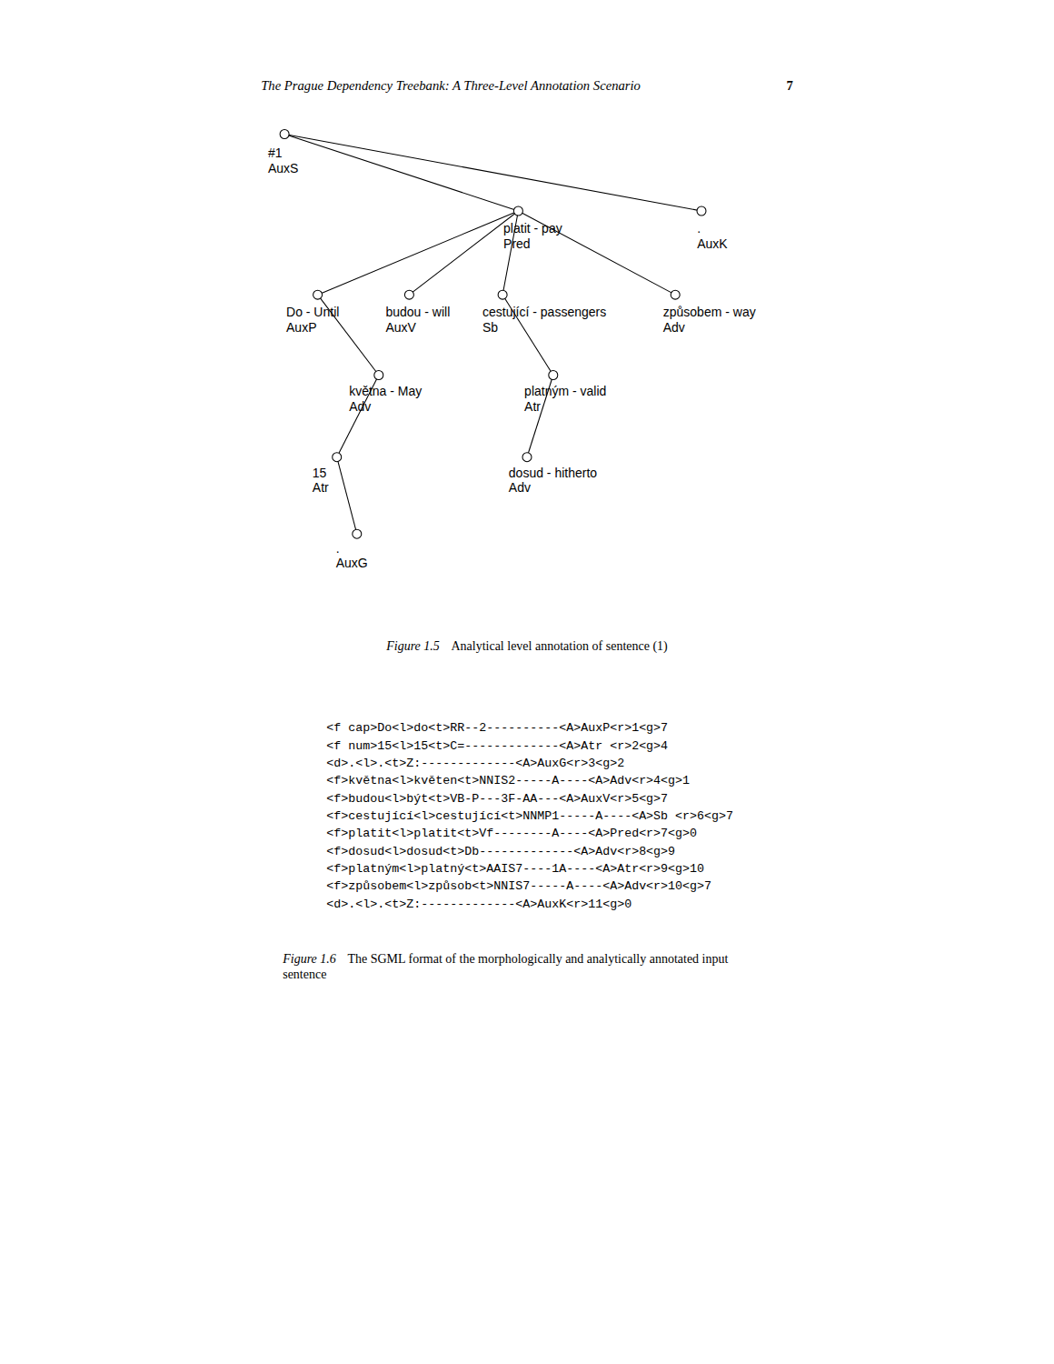The Prague Dependency Treebank: A Three-Level Annotation Scenario 7
#1
AuxS
platit - pay
Pred
.
AuxK
Do - Until
AuxP
budou - will
AuxV
cestující - passengers
Sb
způsobem - way
Adv
května - May
Adv
platným - valid
Atr
15
Atr
dosud - hitherto
Adv
.
AuxG
Figure 1.5 Analytical level annotation of sentence (1)
<f cap>Do<l>do<t>RR--2----------<A>AuxP<r>1<g>7 <f num>15<l>15<t>C=-------------<A>Atr <r>2<g>4 <d>.<l>.<t>Z:-------------<A>AuxG<r>3<g>2 <f>května<l>květen<t>NNIS2-----A----<A>Adv<r>4<g>1 <f>budou<l>být<t>VB-P---3F-AA---<A>AuxV<r>5<g>7 <f>cestující<l>cestující<t>NNMP1-----A----<A>Sb <r>6<g>7 <f>platit<l>platit<t>Vf--------A----<A>Pred<r>7<g>0 <f>dosud<l>dosud<t>Db-------------<A>Adv<r>8<g>9 <f>platným<l>platný<t>AAIS7----1A----<A>Atr<r>9<g>10 <f>způsobem<l>způsob<t>NNIS7-----A----<A>Adv<r>10<g>7 <d>.<l>.<t>Z:-------------<A>AuxK<r>11<g>0
Figure 1.6 The SGML format of the morphologically and analytically annotated input sentence